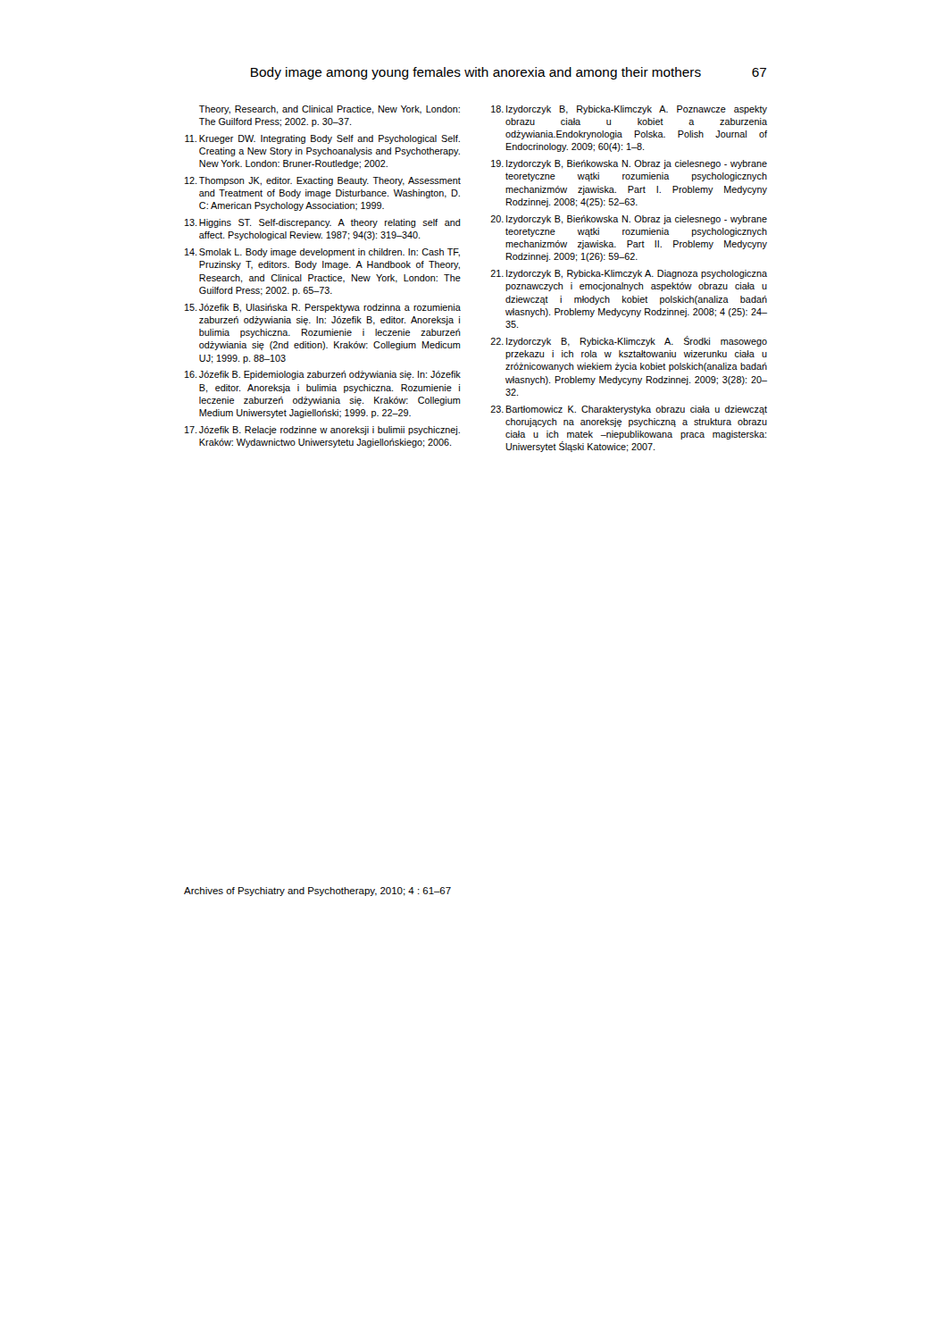Body image among young females with anorexia and among their mothers 67
10. Theory, Research, and Clinical Practice, New York, London: The Guilford Press; 2002. p. 30–37.
11. Krueger DW. Integrating Body Self and Psychological Self. Creating a New Story in Psychoanalysis and Psychotherapy. New York. London: Bruner-Routledge; 2002.
12. Thompson JK, editor. Exacting Beauty. Theory, Assessment and Treatment of Body image Disturbance. Washington, D. C: American Psychology Association; 1999.
13. Higgins ST. Self-discrepancy. A theory relating self and affect. Psychological Review. 1987; 94(3): 319–340.
14. Smolak L. Body image development in children. In: Cash TF, Pruzinsky T, editors. Body Image. A Handbook of Theory, Research, and Clinical Practice, New York, London: The Guilford Press; 2002. p. 65–73.
15. Józefik B, Ulasińska R. Perspektywa rodzinna a rozumienia zaburzeń odżywiania się. In: Józefik B, editor. Anoreksja i bulimia psychiczna. Rozumienie i leczenie zaburzeń odżywiania się (2nd edition). Kraków: Collegium Medicum UJ; 1999. p. 88–103
16. Józefik B. Epidemiologia zaburzeń odżywiania się. In: Józefik B, editor. Anoreksja i bulimia psychiczna. Rozumienie i leczenie zaburzeń odżywiania się. Kraków: Collegium Medium Uniwersytet Jagielloński; 1999. p. 22–29.
17. Józefik B. Relacje rodzinne w anoreksji i bulimii psychicznej. Kraków: Wydawnictwo Uniwersytetu Jagiellońskiego; 2006.
18. Izydorczyk B, Rybicka-Klimczyk A. Poznawcze aspekty obrazu ciała u kobiet a zaburzenia odżywiania.Endokrynologia Polska. Polish Journal of Endocrinology. 2009; 60(4): 1–8.
19. Izydorczyk B, Bieńkowska N. Obraz ja cielesnego - wybrane teoretyczne wątki rozumienia psychologicznych mechanizmów zjawiska. Part I. Problemy Medycyny Rodzinnej. 2008; 4(25): 52–63.
20. Izydorczyk B, Bieńkowska N. Obraz ja cielesnego - wybrane teoretyczne wątki rozumienia psychologicznych mechanizmów zjawiska. Part II. Problemy Medycyny Rodzinnej. 2009; 1(26): 59–62.
21. Izydorczyk B, Rybicka-Klimczyk A. Diagnoza psychologiczna poznawczych i emocjonalnych aspektów obrazu ciała u dziewcząt i młodych kobiet polskich(analiza badań własnych). Problemy Medycyny Rodzinnej. 2008; 4 (25): 24–35.
22. Izydorczyk B, Rybicka-Klimczyk A. Środki masowego przekazu i ich rola w kształtowaniu wizerunku ciała u zróżnicowanych wiekiem życia kobiet polskich(analiza badań własnych). Problemy Medycyny Rodzinnej. 2009; 3(28): 20–32.
23. Bartłomowicz K. Charakterystyka obrazu ciała u dziewcząt chorujących na anoreksję psychiczną a struktura obrazu ciała u ich matek –niepublikowana praca magisterska: Uniwersytet Śląski Katowice; 2007.
Archives of Psychiatry and Psychotherapy, 2010; 4 : 61–67